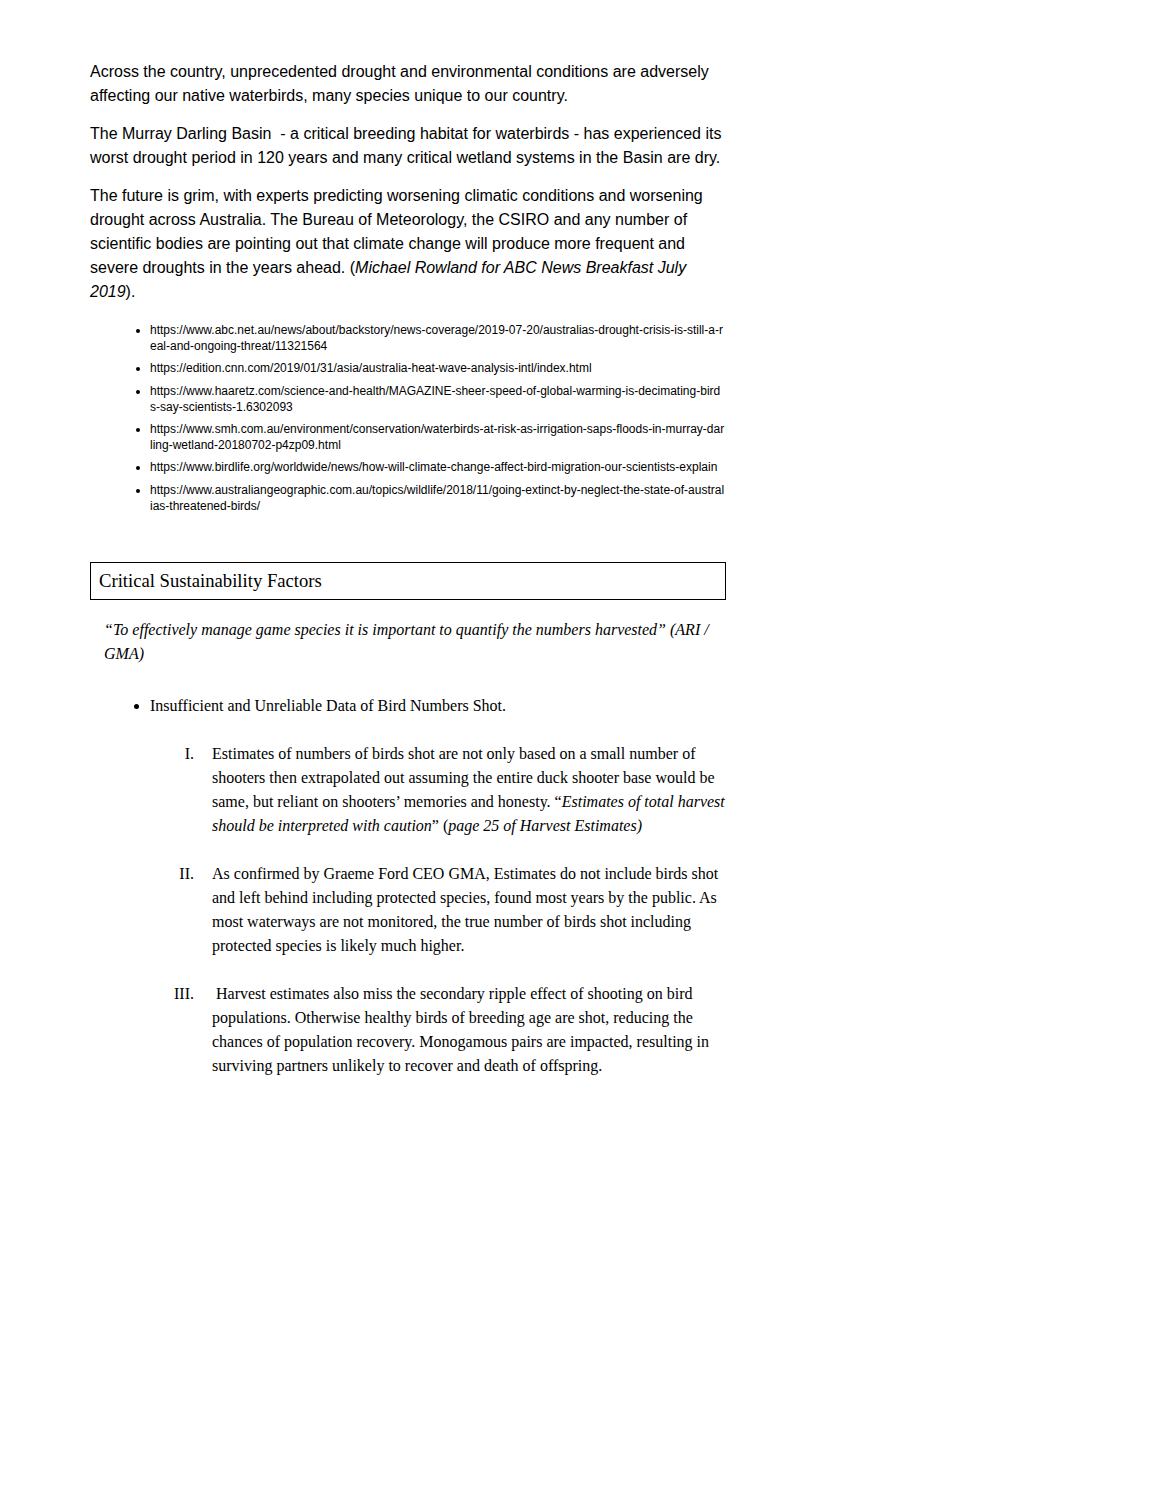Across the country, unprecedented drought and environmental conditions are adversely affecting our native waterbirds, many species unique to our country.
The Murray Darling Basin - a critical breeding habitat for waterbirds - has experienced its worst drought period in 120 years and many critical wetland systems in the Basin are dry.
The future is grim, with experts predicting worsening climatic conditions and worsening drought across Australia. The Bureau of Meteorology, the CSIRO and any number of scientific bodies are pointing out that climate change will produce more frequent and severe droughts in the years ahead. (Michael Rowland for ABC News Breakfast July 2019).
https://www.abc.net.au/news/about/backstory/news-coverage/2019-07-20/australias-drought-crisis-is-still-a-real-and-ongoing-threat/11321564
https://edition.cnn.com/2019/01/31/asia/australia-heat-wave-analysis-intl/index.html
https://www.haaretz.com/science-and-health/MAGAZINE-sheer-speed-of-global-warming-is-decimating-birds-say-scientists-1.6302093
https://www.smh.com.au/environment/conservation/waterbirds-at-risk-as-irrigation-saps-floods-in-murray-darling-wetland-20180702-p4zp09.html
https://www.birdlife.org/worldwide/news/how-will-climate-change-affect-bird-migration-our-scientists-explain
https://www.australiangeographic.com.au/topics/wildlife/2018/11/going-extinct-by-neglect-the-state-of-australias-threatened-birds/
Critical Sustainability Factors
“To effectively manage game species it is important to quantify the numbers harvested” (ARI / GMA)
Insufficient and Unreliable Data of Bird Numbers Shot.
Estimates of numbers of birds shot are not only based on a small number of shooters then extrapolated out assuming the entire duck shooter base would be same, but reliant on shooters’ memories and honesty. “Estimates of total harvest should be interpreted with caution” (page 25 of Harvest Estimates)
As confirmed by Graeme Ford CEO GMA, Estimates do not include birds shot and left behind including protected species, found most years by the public. As most waterways are not monitored, the true number of birds shot including protected species is likely much higher.
Harvest estimates also miss the secondary ripple effect of shooting on bird populations. Otherwise healthy birds of breeding age are shot, reducing the chances of population recovery. Monogamous pairs are impacted, resulting in surviving partners unlikely to recover and death of offspring.